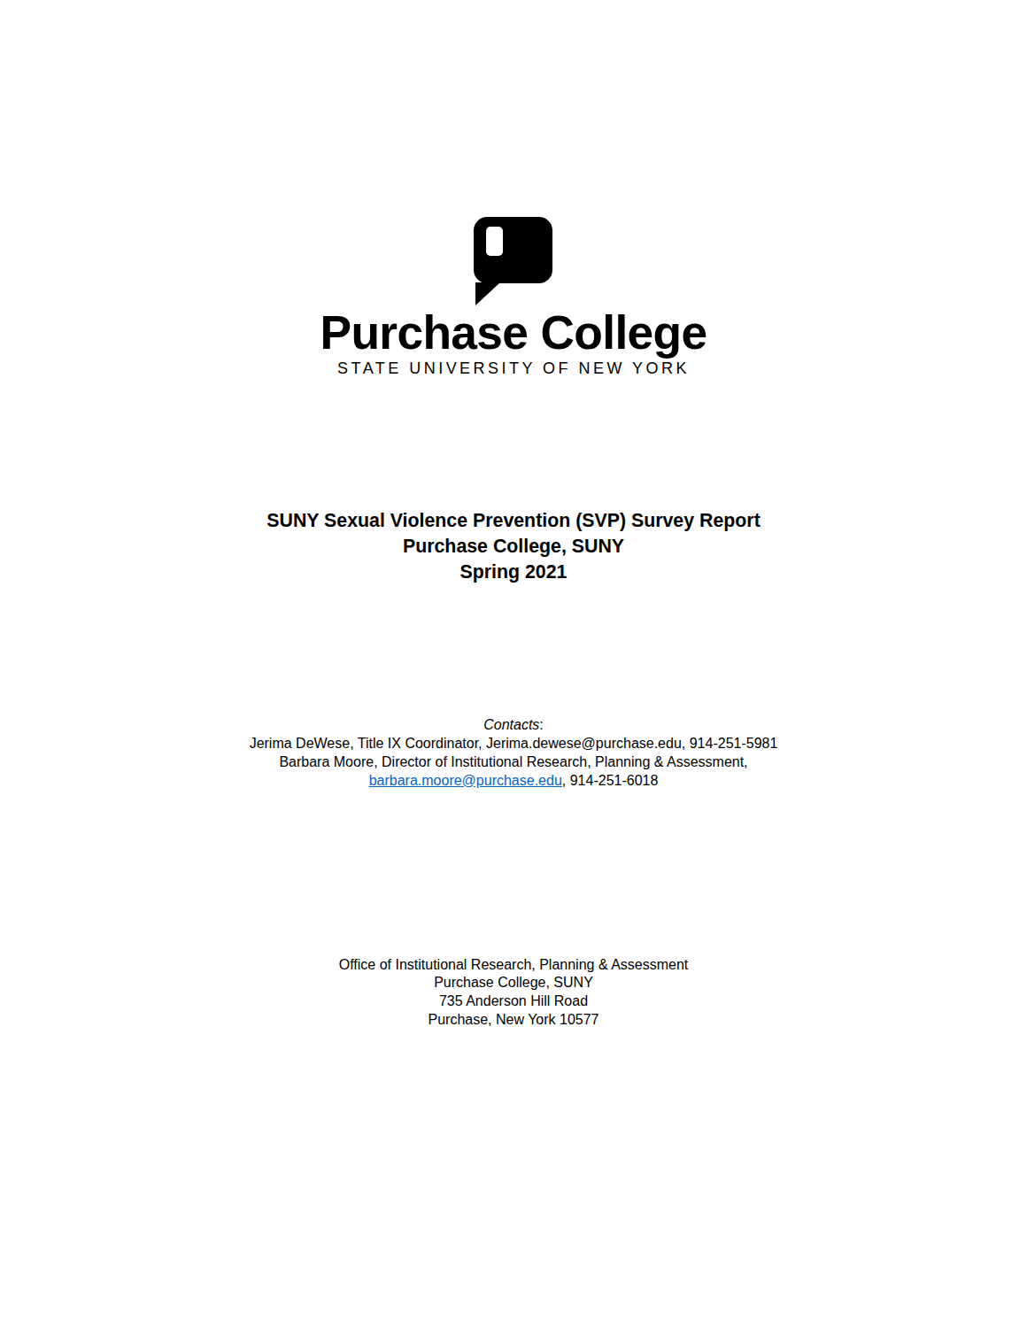Purchase College
STATE UNIVERSITY OF NEW YORK
SUNY Sexual Violence Prevention (SVP) Survey Report
Purchase College, SUNY
Spring 2021
Contacts:
Jerima DeWese, Title IX Coordinator, Jerima.dewese@purchase.edu, 914-251-5981
Barbara Moore, Director of Institutional Research, Planning & Assessment,
barbara.moore@purchase.edu, 914-251-6018
Office of Institutional Research, Planning & Assessment
Purchase College, SUNY
735 Anderson Hill Road
Purchase, New York 10577